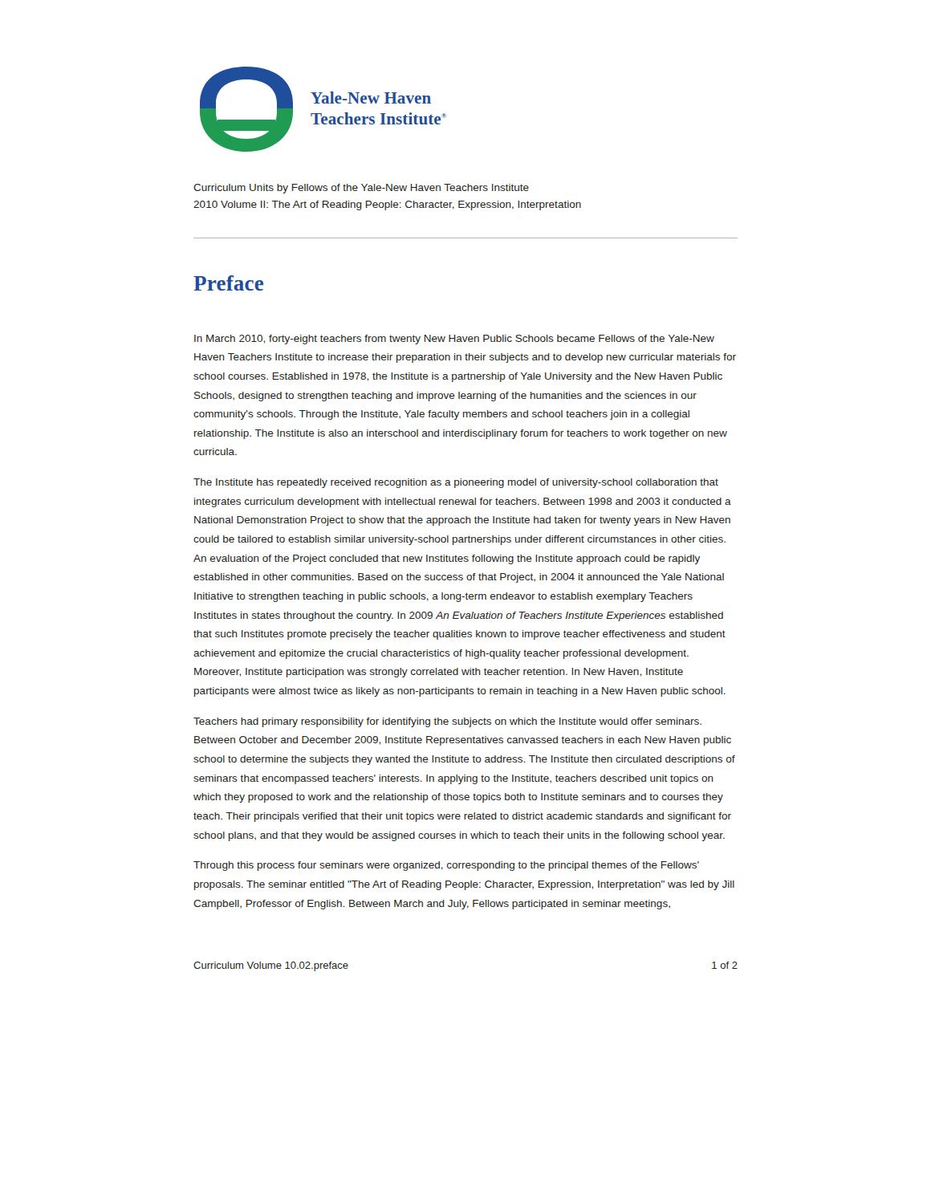Yale-New Haven
Teachers Institute®
Curriculum Units by Fellows of the Yale-New Haven Teachers Institute
2010 Volume II: The Art of Reading People: Character, Expression, Interpretation
Preface
In March 2010, forty-eight teachers from twenty New Haven Public Schools became Fellows of the Yale-New Haven Teachers Institute to increase their preparation in their subjects and to develop new curricular materials for school courses. Established in 1978, the Institute is a partnership of Yale University and the New Haven Public Schools, designed to strengthen teaching and improve learning of the humanities and the sciences in our community's schools. Through the Institute, Yale faculty members and school teachers join in a collegial relationship. The Institute is also an interschool and interdisciplinary forum for teachers to work together on new curricula.
The Institute has repeatedly received recognition as a pioneering model of university-school collaboration that integrates curriculum development with intellectual renewal for teachers. Between 1998 and 2003 it conducted a National Demonstration Project to show that the approach the Institute had taken for twenty years in New Haven could be tailored to establish similar university-school partnerships under different circumstances in other cities. An evaluation of the Project concluded that new Institutes following the Institute approach could be rapidly established in other communities. Based on the success of that Project, in 2004 it announced the Yale National Initiative to strengthen teaching in public schools, a long-term endeavor to establish exemplary Teachers Institutes in states throughout the country. In 2009 An Evaluation of Teachers Institute Experiences established that such Institutes promote precisely the teacher qualities known to improve teacher effectiveness and student achievement and epitomize the crucial characteristics of high-quality teacher professional development. Moreover, Institute participation was strongly correlated with teacher retention. In New Haven, Institute participants were almost twice as likely as non-participants to remain in teaching in a New Haven public school.
Teachers had primary responsibility for identifying the subjects on which the Institute would offer seminars. Between October and December 2009, Institute Representatives canvassed teachers in each New Haven public school to determine the subjects they wanted the Institute to address. The Institute then circulated descriptions of seminars that encompassed teachers' interests. In applying to the Institute, teachers described unit topics on which they proposed to work and the relationship of those topics both to Institute seminars and to courses they teach. Their principals verified that their unit topics were related to district academic standards and significant for school plans, and that they would be assigned courses in which to teach their units in the following school year.
Through this process four seminars were organized, corresponding to the principal themes of the Fellows' proposals. The seminar entitled "The Art of Reading People: Character, Expression, Interpretation" was led by Jill Campbell, Professor of English. Between March and July, Fellows participated in seminar meetings,
Curriculum Volume 10.02.preface 1 of 2